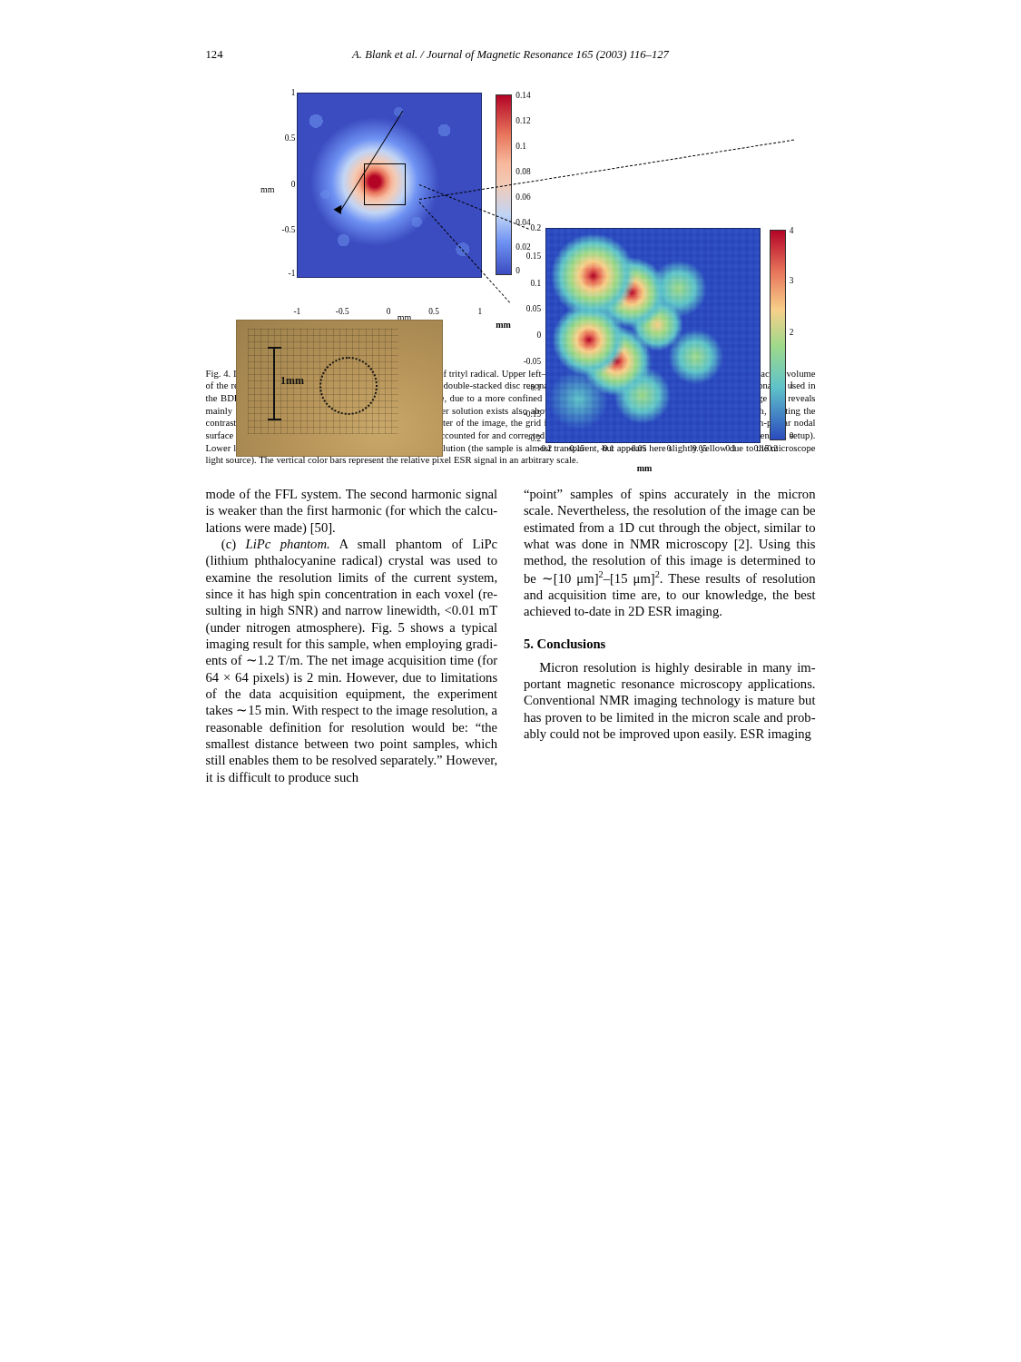124
A. Blank et al. / Journal of Magnetic Resonance 165 (2003) 116–127
mm
mm
1
0.5
0
-0.5
-1
-1
-0.5
0
0.5
1
0.14
0.12
0.1
0.08
0.06
0.04
0.02
0
mm
mm
0.2
0.15
0.1
0.05
0
-0.05
-0.1
-0.15
-0.2
-0.2
-0.15
-0.1
-0.05
0
0.05
0.1
0.15
0.2
4
3
2
1
0
1mm
Fig. 4. Images of the Nylon mesh filled with water solution of trityl radical. Upper left—image taken at low resolution, which reveals only the active volume of the resonator, marked with a circle in the optical photo (a double-stacked disc resonator was employed here rather than the double-ring resonator, used in the BDPA case, which caused the active volume to decrease, due to a more confined resonance mode). Lower right—a high resolution image that reveals mainly the trityl within the gaps of the mesh (although water solution exists also above and below the mesh because it is a woven 3D mesh, limiting the contrast of the image). With increased distance from the center of the image, the grid in the ESR image exhibits a slight distortion due to non-planar nodal surface of the modulated gradient fields (this effect can be accounted for and corrected using proper calibration of the gradient fields for a given coil setup). Lower left—optical image of the grid filled with the trityl solution (the sample is almost transparent, but appears here slightly yellow due to the microscope light source). The vertical color bars represent the relative pixel ESR signal in an arbitrary scale.
mode of the FFL system. The second harmonic signal is weaker than the first harmonic (for which the calculations were made) [50].
(c) LiPc phantom. A small phantom of LiPc (lithium phthalocyanine radical) crystal was used to examine the resolution limits of the current system, since it has high spin concentration in each voxel (resulting in high SNR) and narrow linewidth, <0.01 mT (under nitrogen atmosphere). Fig. 5 shows a typical imaging result for this sample, when employing gradients of ∼1.2 T/m. The net image acquisition time (for 64 × 64 pixels) is 2 min. However, due to limitations of the data acquisition equipment, the experiment takes ∼15 min. With respect to the image resolution, a reasonable definition for resolution would be: “the smallest distance between two point samples, which still enables them to be resolved separately.” However, it is difficult to produce such
“point” samples of spins accurately in the micron scale. Nevertheless, the resolution of the image can be estimated from a 1D cut through the object, similar to what was done in NMR microscopy [2]. Using this method, the resolution of this image is determined to be ∼[10 μm]2–[15 μm]2. These results of resolution and acquisition time are, to our knowledge, the best achieved to-date in 2D ESR imaging.
5. Conclusions
Micron resolution is highly desirable in many important magnetic resonance microscopy applications. Conventional NMR imaging technology is mature but has proven to be limited in the micron scale and probably could not be improved upon easily. ESR imaging